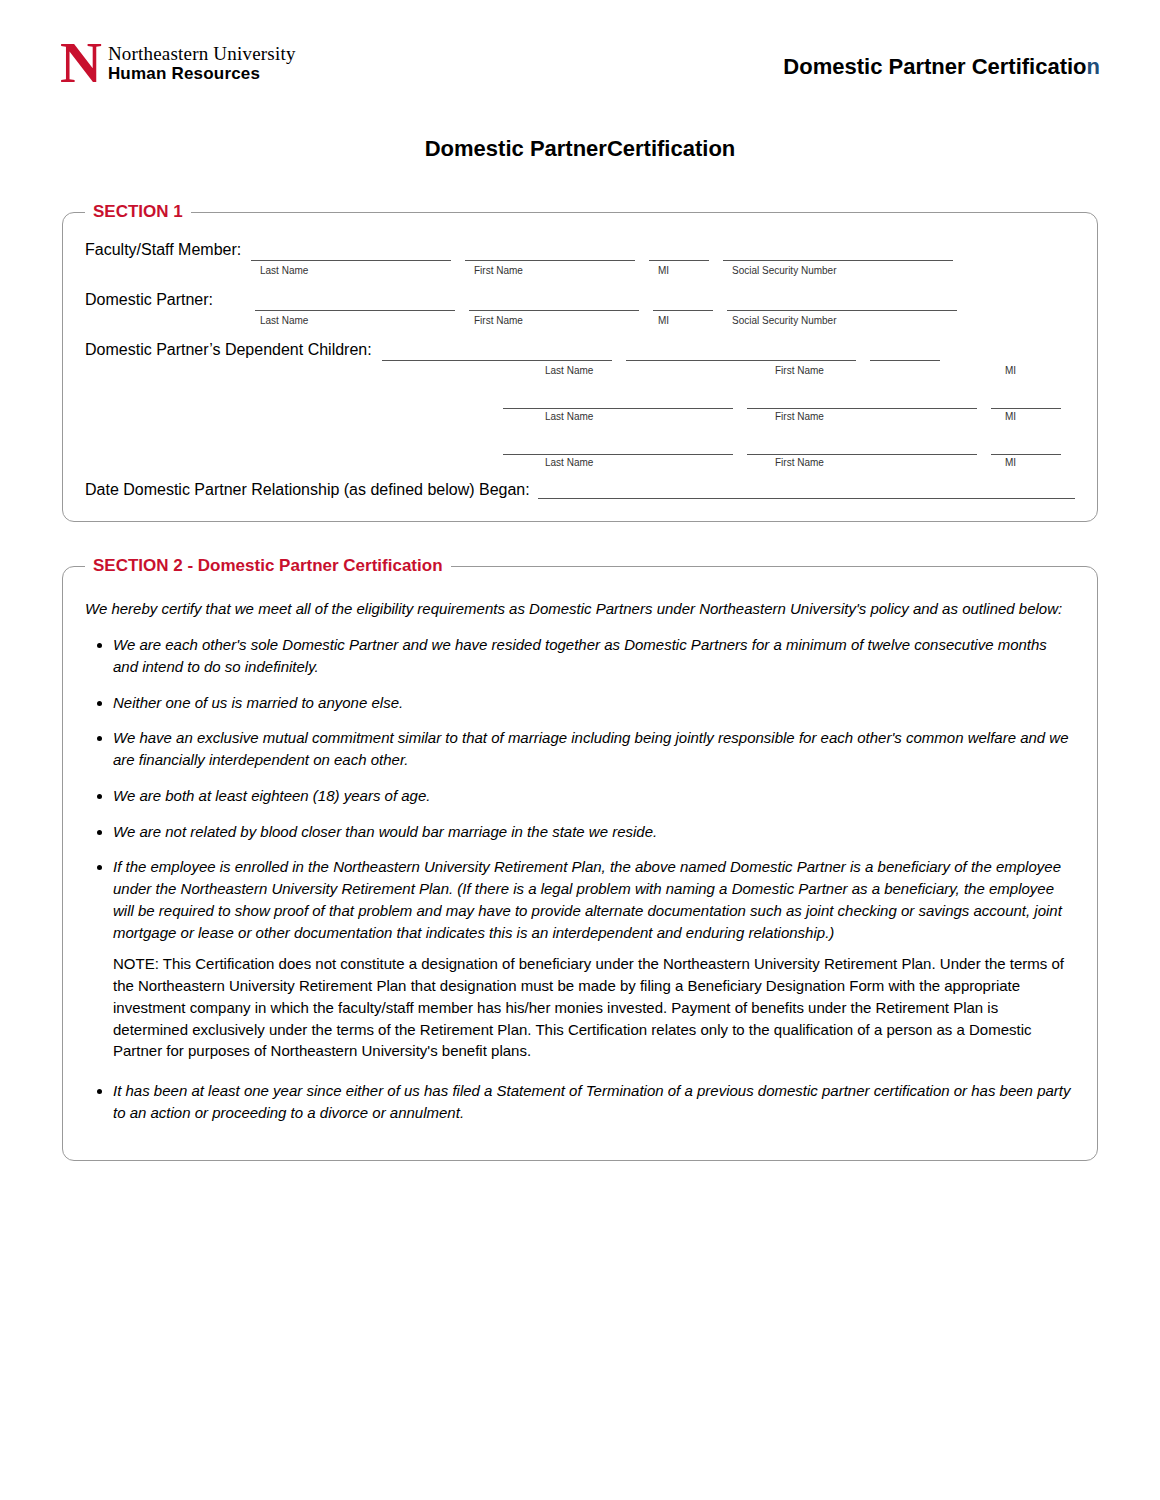N
Northeastern University
Human Resources
Domestic Partner Certification
Domestic PartnerCertification
SECTION 1
Faculty/Staff Member:
Last Name
First Name
MI
Social Security Number
Domestic Partner:
Last Name
First Name
MI
Social Security Number
Domestic Partner’s Dependent Children:
Last Name
First Name
MI
Last Name
First Name
MI
Last Name
First Name
MI
Date Domestic Partner Relationship (as defined below) Began:
SECTION 2 - Domestic Partner Certification
We hereby certify that we meet all of the eligibility requirements as Domestic Partners under Northeastern University's policy and as outlined below:
We are each other's sole Domestic Partner and we have resided together as Domestic Partners for a minimum of twelve consecutive months and intend to do so indefinitely.
Neither one of us is married to anyone else.
We have an exclusive mutual commitment similar to that of marriage including being jointly responsible for each other's common welfare and we are financially interdependent on each other.
We are both at least eighteen (18) years of age.
We are not related by blood closer than would bar marriage in the state we reside.
If the employee is enrolled in the Northeastern University Retirement Plan, the above named Domestic Partner is a beneficiary of the employee under the Northeastern University Retirement Plan. (If there is a legal problem with naming a Domestic Partner as a beneficiary, the employee will be required to show proof of that problem and may have to provide alternate documentation such as joint checking or savings account, joint mortgage or lease or other documentation that indicates this is an interdependent and enduring relationship.)
NOTE: This Certification does not constitute a designation of beneficiary under the Northeastern University Retirement Plan. Under the terms of the Northeastern University Retirement Plan that designation must be made by filing a Beneficiary Designation Form with the appropriate investment company in which the faculty/staff member has his/her monies invested. Payment of benefits under the Retirement Plan is determined exclusively under the terms of the Retirement Plan. This Certification relates only to the qualification of a person as a Domestic Partner for purposes of Northeastern University's benefit plans.
It has been at least one year since either of us has filed a Statement of Termination of a previous domestic partner certification or has been party to an action or proceeding to a divorce or annulment.